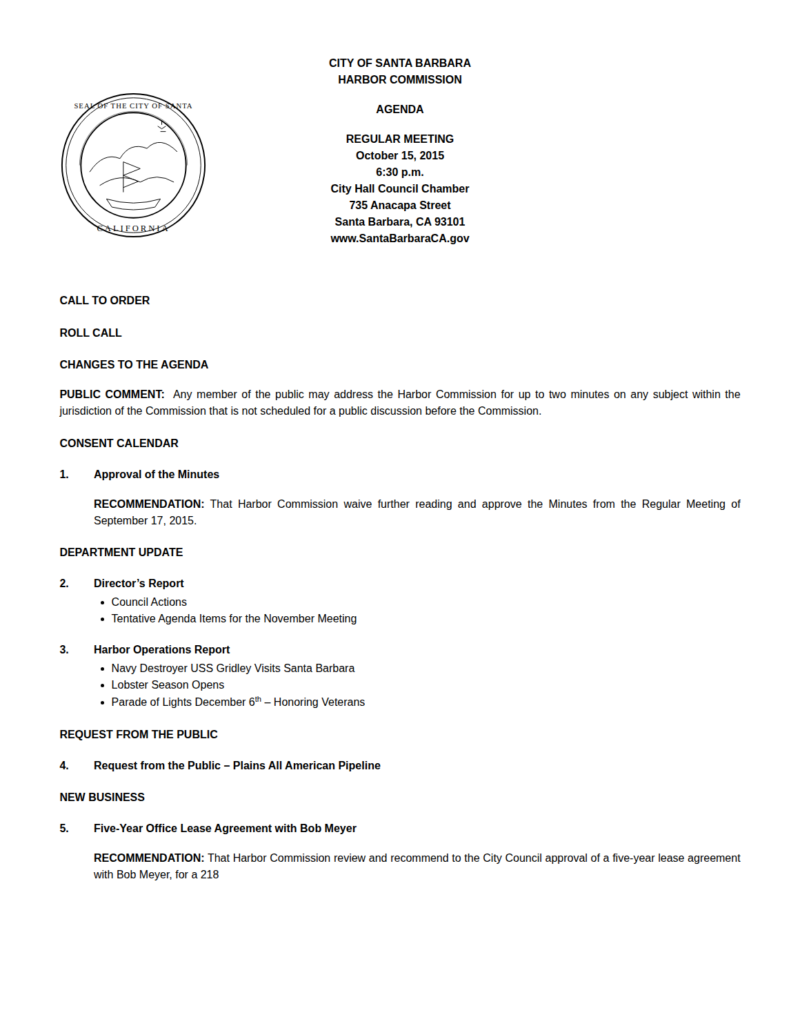SEAL OF THE CITY OF SANTA CALIFORNIA
CITY OF SANTA BARBARA
HARBOR COMMISSION
AGENDA
REGULAR MEETING
October 15, 2015
6:30 p.m.
City Hall Council Chamber
735 Anacapa Street
Santa Barbara, CA 93101
www.SantaBarbaraCA.gov
CALL TO ORDER
ROLL CALL
CHANGES TO THE AGENDA
PUBLIC COMMENT: Any member of the public may address the Harbor Commission for up to two minutes on any subject within the jurisdiction of the Commission that is not scheduled for a public discussion before the Commission.
CONSENT CALENDAR
1.
Approval of the Minutes
RECOMMENDATION: That Harbor Commission waive further reading and approve the Minutes from the Regular Meeting of September 17, 2015.
DEPARTMENT UPDATE
2.
Director’s Report
Council Actions
Tentative Agenda Items for the November Meeting
3.
Harbor Operations Report
Navy Destroyer USS Gridley Visits Santa Barbara
Lobster Season Opens
Parade of Lights December 6th – Honoring Veterans
REQUEST FROM THE PUBLIC
4.
Request from the Public – Plains All American Pipeline
NEW BUSINESS
5.
Five-Year Office Lease Agreement with Bob Meyer
RECOMMENDATION: That Harbor Commission review and recommend to the City Council approval of a five-year lease agreement with Bob Meyer, for a 218